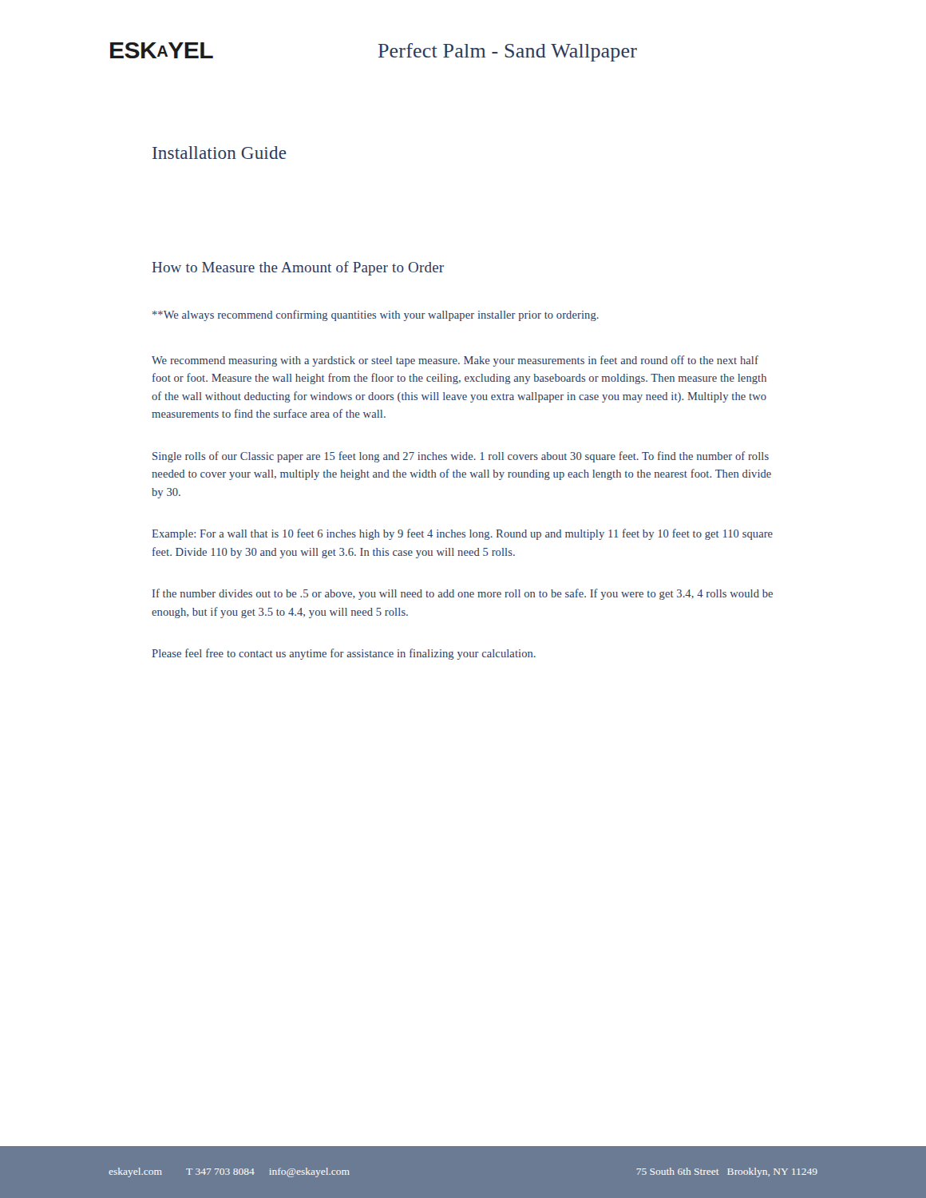ESKAYEL
Perfect Palm - Sand Wallpaper
Installation Guide
How to Measure the Amount of Paper to Order
**We always recommend confirming quantities with your wallpaper installer prior to ordering.
We recommend measuring with a yardstick or steel tape measure. Make your measurements in feet and round off to the next half foot or foot. Measure the wall height from the floor to the ceiling, excluding any baseboards or moldings. Then measure the length of the wall without deducting for windows or doors (this will leave you extra wallpaper in case you may need it). Multiply the two measurements to find the surface area of the wall.
Single rolls of our Classic paper are 15 feet long and 27 inches wide. 1 roll covers about 30 square feet. To find the number of rolls needed to cover your wall, multiply the height and the width of the wall by rounding up each length to the nearest foot. Then divide by 30.
Example: For a wall that is 10 feet 6 inches high by 9 feet 4 inches long. Round up and multiply 11 feet by 10 feet to get 110 square feet. Divide 110 by 30 and you will get 3.6. In this case you will need 5 rolls.
If the number divides out to be .5 or above, you will need to add one more roll on to be safe. If you were to get 3.4, 4 rolls would be enough, but if you get 3.5 to 4.4, you will need 5 rolls.
Please feel free to contact us anytime for assistance in finalizing your calculation.
eskayel.com
T 347 703 8084 info@eskayel.com
75 South 6th Street Brooklyn, NY 11249